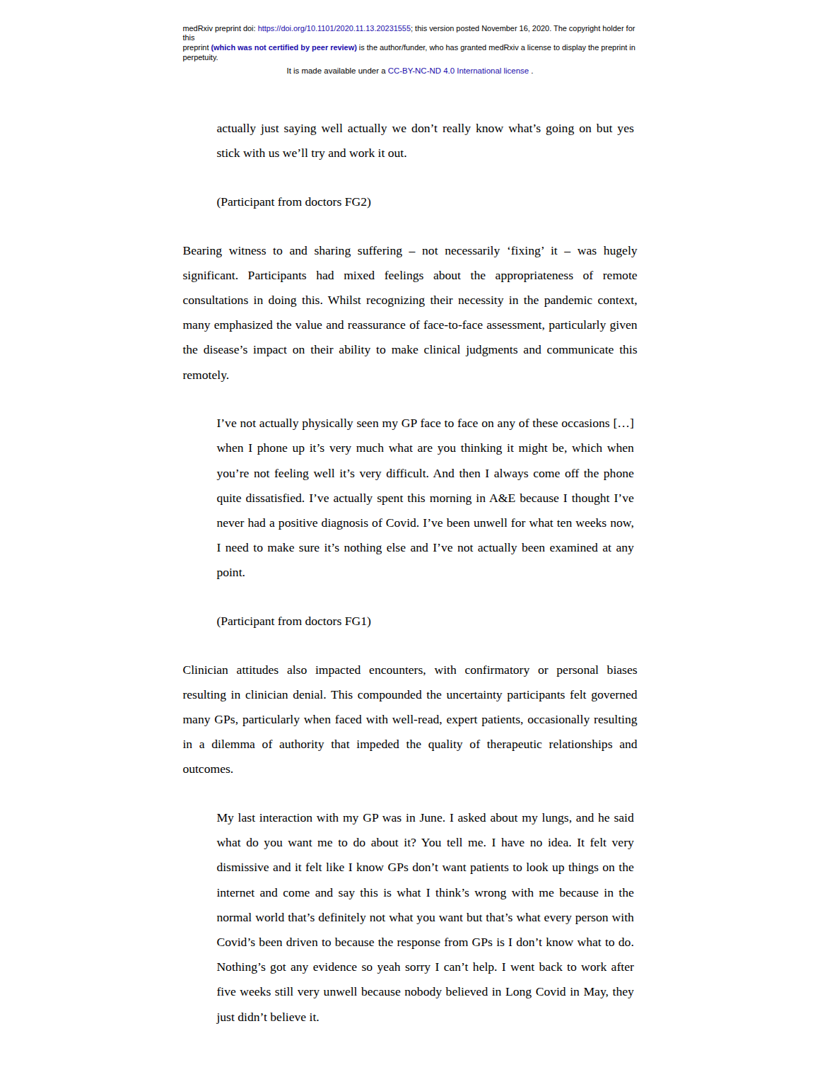medRxiv preprint doi: https://doi.org/10.1101/2020.11.13.20231555; this version posted November 16, 2020. The copyright holder for this
preprint (which was not certified by peer review) is the author/funder, who has granted medRxiv a license to display the preprint in perpetuity.
It is made available under a CC-BY-NC-ND 4.0 International license .
actually just saying well actually we don’t really know what’s going on but yes stick with us we’ll try and work it out.
(Participant from doctors FG2)
Bearing witness to and sharing suffering – not necessarily ‘fixing’ it – was hugely significant. Participants had mixed feelings about the appropriateness of remote consultations in doing this. Whilst recognizing their necessity in the pandemic context, many emphasized the value and reassurance of face-to-face assessment, particularly given the disease’s impact on their ability to make clinical judgments and communicate this remotely.
I’ve not actually physically seen my GP face to face on any of these occasions […] when I phone up it’s very much what are you thinking it might be, which when you’re not feeling well it’s very difficult. And then I always come off the phone quite dissatisfied. I’ve actually spent this morning in A&E because I thought I’ve never had a positive diagnosis of Covid. I’ve been unwell for what ten weeks now, I need to make sure it’s nothing else and I’ve not actually been examined at any point.
(Participant from doctors FG1)
Clinician attitudes also impacted encounters, with confirmatory or personal biases resulting in clinician denial. This compounded the uncertainty participants felt governed many GPs, particularly when faced with well-read, expert patients, occasionally resulting in a dilemma of authority that impeded the quality of therapeutic relationships and outcomes.
My last interaction with my GP was in June. I asked about my lungs, and he said what do you want me to do about it? You tell me. I have no idea. It felt very dismissive and it felt like I know GPs don’t want patients to look up things on the internet and come and say this is what I think’s wrong with me because in the normal world that’s definitely not what you want but that’s what every person with Covid’s been driven to because the response from GPs is I don’t know what to do. Nothing’s got any evidence so yeah sorry I can’t help. I went back to work after five weeks still very unwell because nobody believed in Long Covid in May, they just didn’t believe it.